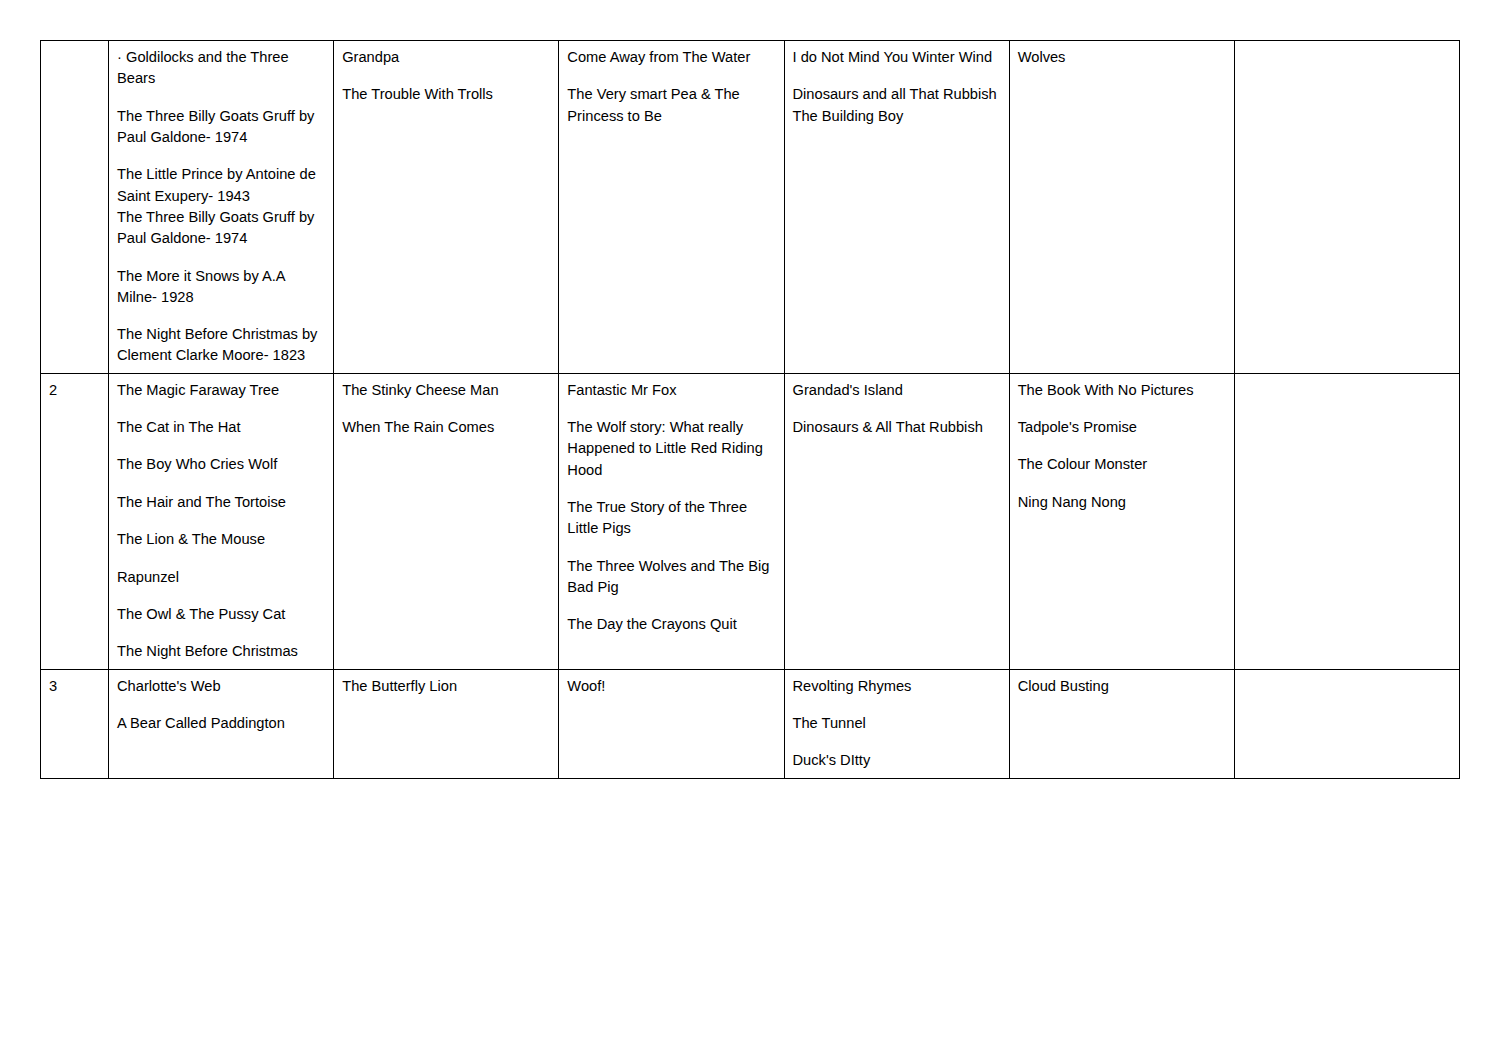| | · Goldilocks and the Three Bears The Three Billy Goats Gruff by Paul Galdone- 1974 The Little Prince by Antoine de Saint Exupery- 1943 The Three Billy Goats Gruff by Paul Galdone- 1974 The More it Snows by A.A Milne- 1928 The Night Before Christmas by Clement Clarke Moore- 1823 | Grandpa The Trouble With Trolls | Come Away from The Water The Very smart Pea & The Princess to Be | I do Not Mind You Winter Wind Dinosaurs and all That Rubbish The Building Boy | Wolves | |
| 2 | The Magic Faraway Tree The Cat in The Hat The Boy Who Cries Wolf The Hair and The Tortoise The Lion & The Mouse Rapunzel The Owl & The Pussy Cat The Night Before Christmas | The Stinky Cheese Man When The Rain Comes | Fantastic Mr Fox The Wolf story: What really Happened to Little Red Riding Hood The True Story of the Three Little Pigs The Three Wolves and The Big Bad Pig The Day the Crayons Quit | Grandad's Island Dinosaurs & All That Rubbish | The Book With No Pictures Tadpole's Promise The Colour Monster Ning Nang Nong | |
| 3 | Charlotte's Web A Bear Called Paddington | The Butterfly Lion | Woof! | Revolting Rhymes The Tunnel Duck's DItty | Cloud Busting | |